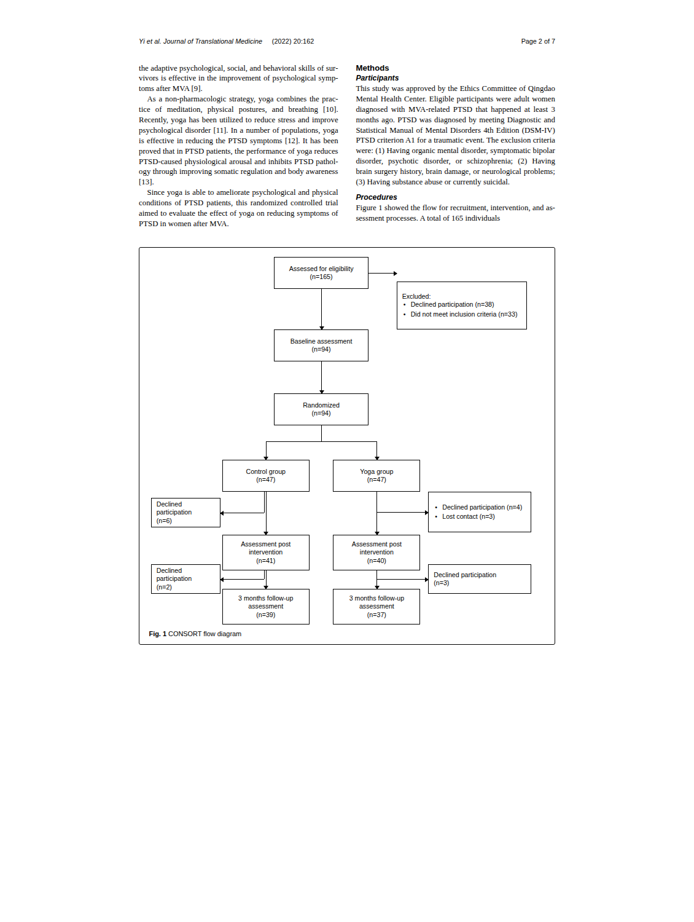Yi et al. Journal of Translational Medicine (2022) 20:162
Page 2 of 7
the adaptive psychological, social, and behavioral skills of survivors is effective in the improvement of psychological symptoms after MVA [9].
As a non-pharmacologic strategy, yoga combines the practice of meditation, physical postures, and breathing [10]. Recently, yoga has been utilized to reduce stress and improve psychological disorder [11]. In a number of populations, yoga is effective in reducing the PTSD symptoms [12]. It has been proved that in PTSD patients, the performance of yoga reduces PTSD-caused physiological arousal and inhibits PTSD pathology through improving somatic regulation and body awareness [13].
Since yoga is able to ameliorate psychological and physical conditions of PTSD patients, this randomized controlled trial aimed to evaluate the effect of yoga on reducing symptoms of PTSD in women after MVA.
Methods
Participants
This study was approved by the Ethics Committee of Qingdao Mental Health Center. Eligible participants were adult women diagnosed with MVA-related PTSD that happened at least 3 months ago. PTSD was diagnosed by meeting Diagnostic and Statistical Manual of Mental Disorders 4th Edition (DSM-IV) PTSD criterion A1 for a traumatic event. The exclusion criteria were: (1) Having organic mental disorder, symptomatic bipolar disorder, psychotic disorder, or schizophrenia; (2) Having brain surgery history, brain damage, or neurological problems; (3) Having substance abuse or currently suicidal.
Procedures
Figure 1 showed the flow for recruitment, intervention, and assessment processes. A total of 165 individuals
Assessed for eligibility
(n=165)
Excluded:
Declined participation (n=38)
Did not meet inclusion criteria (n=33)
Baseline assessment
(n=94)
Randomized
(n=94)
Control group
(n=47)
Yoga group
(n=47)
Declined participation
(n=6)
Declined participation (n=4)
Lost contact (n=3)
Assessment post
intervention
(n=41)
Assessment post
intervention
(n=40)
Declined participation
(n=2)
Declined participation
(n=3)
3 months follow-up
assessment
(n=39)
3 months follow-up
assessment
(n=37)
Fig. 1 CONSORT flow diagram